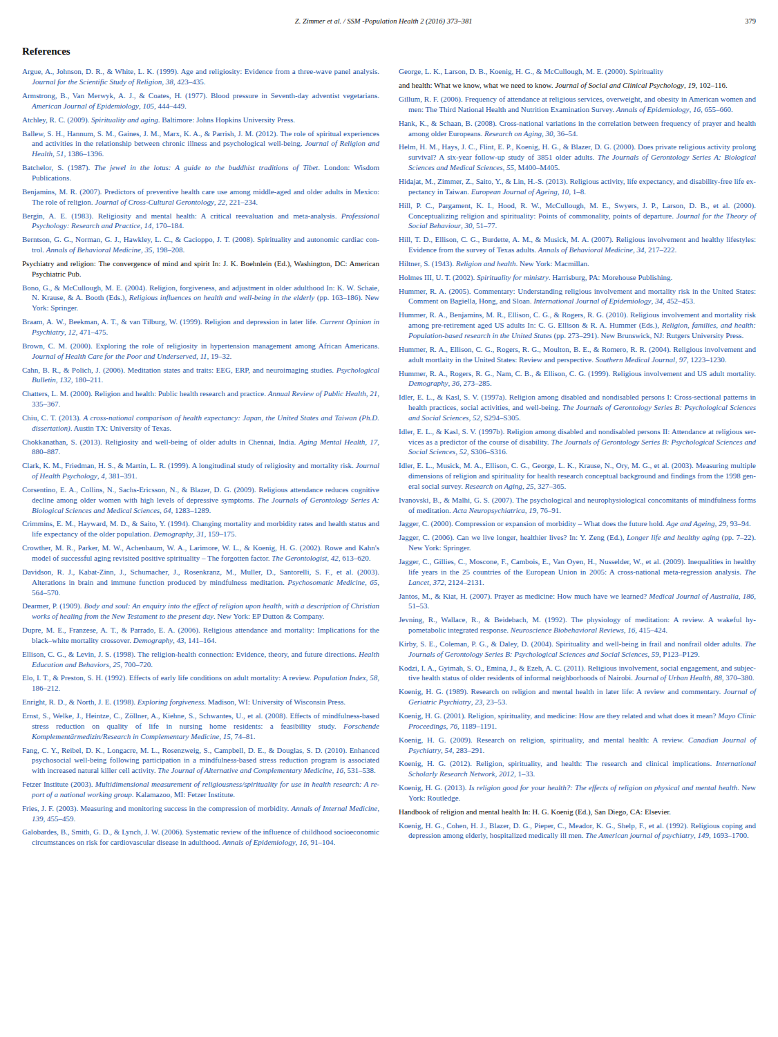Z. Zimmer et al. / SSM -Population Health 2 (2016) 373–381
379
References
Argue, A., Johnson, D. R., & White, L. K. (1999). Age and religiosity: Evidence from a three-wave panel analysis. Journal for the Scientific Study of Religion, 38, 423–435.
Armstrong, B., Van Merwyk, A. J., & Coates, H. (1977). Blood pressure in Seventh-day adventist vegetarians. American Journal of Epidemiology, 105, 444–449.
Atchley, R. C. (2009). Spirituality and aging. Baltimore: Johns Hopkins University Press.
Ballew, S. H., Hannum, S. M., Gaines, J. M., Marx, K. A., & Parrish, J. M. (2012). The role of spiritual experiences and activities in the relationship between chronic illness and psychological well-being. Journal of Religion and Health, 51, 1386–1396.
Batchelor, S. (1987). The jewel in the lotus: A guide to the buddhist traditions of Tibet. London: Wisdom Publications.
Benjamins, M. R. (2007). Predictors of preventive health care use among middle-aged and older adults in Mexico: The role of religion. Journal of Cross-Cultural Gerontology, 22, 221–234.
Bergin, A. E. (1983). Religiosity and mental health: A critical reevaluation and meta-analysis. Professional Psychology: Research and Practice, 14, 170–184.
Berntson, G. G., Norman, G. J., Hawkley, L. C., & Cacioppo, J. T. (2008). Spirituality and autonomic cardiac control. Annals of Behavioral Medicine, 35, 198–208.
Psychiatry and religion: The convergence of mind and spirit In: J. K. Boehnlein (Ed.), Washington, DC: American Psychiatric Pub.
Bono, G., & McCullough, M. E. (2004). Religion, forgiveness, and adjustment in older adulthood In: K. W. Schaie, N. Krause, & A. Booth (Eds.), Religious influences on health and well-being in the elderly (pp. 163–186). New York: Springer.
Braam, A. W., Beekman, A. T., & van Tilburg, W. (1999). Religion and depression in later life. Current Opinion in Psychiatry, 12, 471–475.
Brown, C. M. (2000). Exploring the role of religiosity in hypertension management among African Americans. Journal of Health Care for the Poor and Underserved, 11, 19–32.
Cahn, B. R., & Polich, J. (2006). Meditation states and traits: EEG, ERP, and neuroimaging studies. Psychological Bulletin, 132, 180–211.
Chatters, L. M. (2000). Religion and health: Public health research and practice. Annual Review of Public Health, 21, 335–367.
Chiu, C. T. (2013). A cross-national comparison of health expectancy: Japan, the United States and Taiwan (Ph.D. dissertation). Austin TX: University of Texas.
Chokkanathan, S. (2013). Religiosity and well-being of older adults in Chennai, India. Aging Mental Health, 17, 880–887.
Clark, K. M., Friedman, H. S., & Martin, L. R. (1999). A longitudinal study of religiosity and mortality risk. Journal of Health Psychology, 4, 381–391.
Corsentino, E. A., Collins, N., Sachs-Ericsson, N., & Blazer, D. G. (2009). Religious attendance reduces cognitive decline among older women with high levels of depressive symptoms. The Journals of Gerontology Series A: Biological Sciences and Medical Sciences, 64, 1283–1289.
Crimmins, E. M., Hayward, M. D., & Saito, Y. (1994). Changing mortality and morbidity rates and health status and life expectancy of the older population. Demography, 31, 159–175.
Crowther, M. R., Parker, M. W., Achenbaum, W. A., Larimore, W. L., & Koenig, H. G. (2002). Rowe and Kahn's model of successful aging revisited positive spirituality – The forgotten factor. The Gerontologist, 42, 613–620.
Davidson, R. J., Kabat-Zinn, J., Schumacher, J., Rosenkranz, M., Muller, D., Santorelli, S. F., et al. (2003). Alterations in brain and immune function produced by mindfulness meditation. Psychosomatic Medicine, 65, 564–570.
Dearmer, P. (1909). Body and soul: An enquiry into the effect of religion upon health, with a description of Christian works of healing from the New Testament to the present day. New York: EP Dutton & Company.
Dupre, M. E., Franzese, A. T., & Parrado, E. A. (2006). Religious attendance and mortality: Implications for the black–white mortality crossover. Demography, 43, 141–164.
Ellison, C. G., & Levin, J. S. (1998). The religion-health connection: Evidence, theory, and future directions. Health Education and Behaviors, 25, 700–720.
Elo, I. T., & Preston, S. H. (1992). Effects of early life conditions on adult mortality: A review. Population Index, 58, 186–212.
Enright, R. D., & North, J. E. (1998). Exploring forgiveness. Madison, WI: University of Wisconsin Press.
Ernst, S., Welke, J., Heintze, C., Zöllner, A., Kiehne, S., Schwantes, U., et al. (2008). Effects of mindfulness-based stress reduction on quality of life in nursing home residents: a feasibility study. Forschende Komplementärmedizin/Research in Complementary Medicine, 15, 74–81.
Fang, C. Y., Reibel, D. K., Longacre, M. L., Rosenzweig, S., Campbell, D. E., & Douglas, S. D. (2010). Enhanced psychosocial well-being following participation in a mindfulness-based stress reduction program is associated with increased natural killer cell activity. The Journal of Alternative and Complementary Medicine, 16, 531–538.
Fetzer Institute (2003). Multidimensional measurement of religiousness/spirituality for use in health research: A report of a national working group. Kalamazoo, MI: Fetzer Institute.
Fries, J. F. (2003). Measuring and monitoring success in the compression of morbidity. Annals of Internal Medicine, 139, 455–459.
Galobardes, B., Smith, G. D., & Lynch, J. W. (2006). Systematic review of the influence of childhood socioeconomic circumstances on risk for cardiovascular disease in adulthood. Annals of Epidemiology, 16, 91–104.
George, L. K., Larson, D. B., Koenig, H. G., & McCullough, M. E. (2000). Spirituality
and health: What we know, what we need to know. Journal of Social and Clinical Psychology, 19, 102–116.
Gillum, R. F. (2006). Frequency of attendance at religious services, overweight, and obesity in American women and men: The Third National Health and Nutrition Examination Survey. Annals of Epidemiology, 16, 655–660.
Hank, K., & Schaan, B. (2008). Cross-national variations in the correlation between frequency of prayer and health among older Europeans. Research on Aging, 30, 36–54.
Helm, H. M., Hays, J. C., Flint, E. P., Koenig, H. G., & Blazer, D. G. (2000). Does private religious activity prolong survival? A six-year follow-up study of 3851 older adults. The Journals of Gerontology Series A: Biological Sciences and Medical Sciences, 55, M400–M405.
Hidajat, M., Zimmer, Z., Saito, Y., & Lin, H.-S. (2013). Religious activity, life expectancy, and disability-free life expectancy in Taiwan. European Journal of Ageing, 10, 1–8.
Hill, P. C., Pargament, K. I., Hood, R. W., McCullough, M. E., Swyers, J. P., Larson, D. B., et al. (2000). Conceptualizing religion and spirituality: Points of commonality, points of departure. Journal for the Theory of Social Behaviour, 30, 51–77.
Hill, T. D., Ellison, C. G., Burdette, A. M., & Musick, M. A. (2007). Religious involvement and healthy lifestyles: Evidence from the survey of Texas adults. Annals of Behavioral Medicine, 34, 217–222.
Hiltner, S. (1943). Religion and health. New York: Macmillan.
Holmes III, U. T. (2002). Spirituality for ministry. Harrisburg, PA: Morehouse Publishing.
Hummer, R. A. (2005). Commentary: Understanding religious involvement and mortality risk in the United States: Comment on Bagiella, Hong, and Sloan. International Journal of Epidemiology, 34, 452–453.
Hummer, R. A., Benjamins, M. R., Ellison, C. G., & Rogers, R. G. (2010). Religious involvement and mortality risk among pre-retirement aged US adults In: C. G. Ellison & R. A. Hummer (Eds.), Religion, families, and health: Population-based research in the United States (pp. 273–291). New Brunswick, NJ: Rutgers University Press.
Hummer, R. A., Ellison, C. G., Rogers, R. G., Moulton, B. E., & Romero, R. R. (2004). Religious involvement and adult mortlaity in the United States: Review and perspective. Southern Medical Journal, 97, 1223–1230.
Hummer, R. A., Rogers, R. G., Nam, C. B., & Ellison, C. G. (1999). Religious involvement and US adult mortality. Demography, 36, 273–285.
Idler, E. L., & Kasl, S. V. (1997a). Religion among disabled and nondisabled persons I: Cross-sectional patterns in health practices, social activities, and well-being. The Journals of Gerontology Series B: Psychological Sciences and Social Sciences, 52, S294–S305.
Idler, E. L., & Kasl, S. V. (1997b). Religion among disabled and nondisabled persons II: Attendance at religious services as a predictor of the course of disability. The Journals of Gerontology Series B: Psychological Sciences and Social Sciences, 52, S306–S316.
Idler, E. L., Musick, M. A., Ellison, C. G., George, L. K., Krause, N., Ory, M. G., et al. (2003). Measuring multiple dimensions of religion and spirituality for health research conceptual background and findings from the 1998 general social survey. Research on Aging, 25, 327–365.
Ivanovski, B., & Malhi, G. S. (2007). The psychological and neurophysiological concomitants of mindfulness forms of meditation. Acta Neuropsychiatrica, 19, 76–91.
Jagger, C. (2000). Compression or expansion of morbidity – What does the future hold. Age and Ageing, 29, 93–94.
Jagger, C. (2006). Can we live longer, healthier lives? In: Y. Zeng (Ed.), Longer life and healthy aging (pp. 7–22). New York: Springer.
Jagger, C., Gillies, C., Moscone, F., Cambois, E., Van Oyen, H., Nusselder, W., et al. (2009). Inequalities in healthy life years in the 25 countries of the European Union in 2005: A cross-national meta-regression analysis. The Lancet, 372, 2124–2131.
Jantos, M., & Kiat, H. (2007). Prayer as medicine: How much have we learned? Medical Journal of Australia, 186, 51–53.
Jevning, R., Wallace, R., & Beidebach, M. (1992). The physiology of meditation: A review. A wakeful hypometabolic integrated response. Neuroscience Biobehavioral Reviews, 16, 415–424.
Kirby, S. E., Coleman, P. G., & Daley, D. (2004). Spirituality and well-being in frail and nonfrail older adults. The Journals of Gerontology Series B: Psychological Sciences and Social Sciences, 59, P123–P129.
Kodzi, I. A., Gyimah, S. O., Emina, J., & Ezeh, A. C. (2011). Religious involvement, social engagement, and subjective health status of older residents of informal neighborhoods of Nairobi. Journal of Urban Health, 88, 370–380.
Koenig, H. G. (1989). Research on religion and mental health in later life: A review and commentary. Journal of Geriatric Psychiatry, 23, 23–53.
Koenig, H. G. (2001). Religion, spirituality, and medicine: How are they related and what does it mean? Mayo Clinic Proceedings, 76, 1189–1191.
Koenig, H. G. (2009). Research on religion, spirituality, and mental health: A review. Canadian Journal of Psychiatry, 54, 283–291.
Koenig, H. G. (2012). Religion, spirituality, and health: The research and clinical implications. International Scholarly Research Network, 2012, 1–33.
Koenig, H. G. (2013). Is religion good for your health?: The effects of religion on physical and mental health. New York: Routledge.
Handbook of religion and mental health In: H. G. Koenig (Ed.), San Diego, CA: Elsevier.
Koenig, H. G., Cohen, H. J., Blazer, D. G., Pieper, C., Meador, K. G., Shelp, F., et al. (1992). Religious coping and depression among elderly, hospitalized medically ill men. The American journal of psychiatry, 149, 1693–1700.